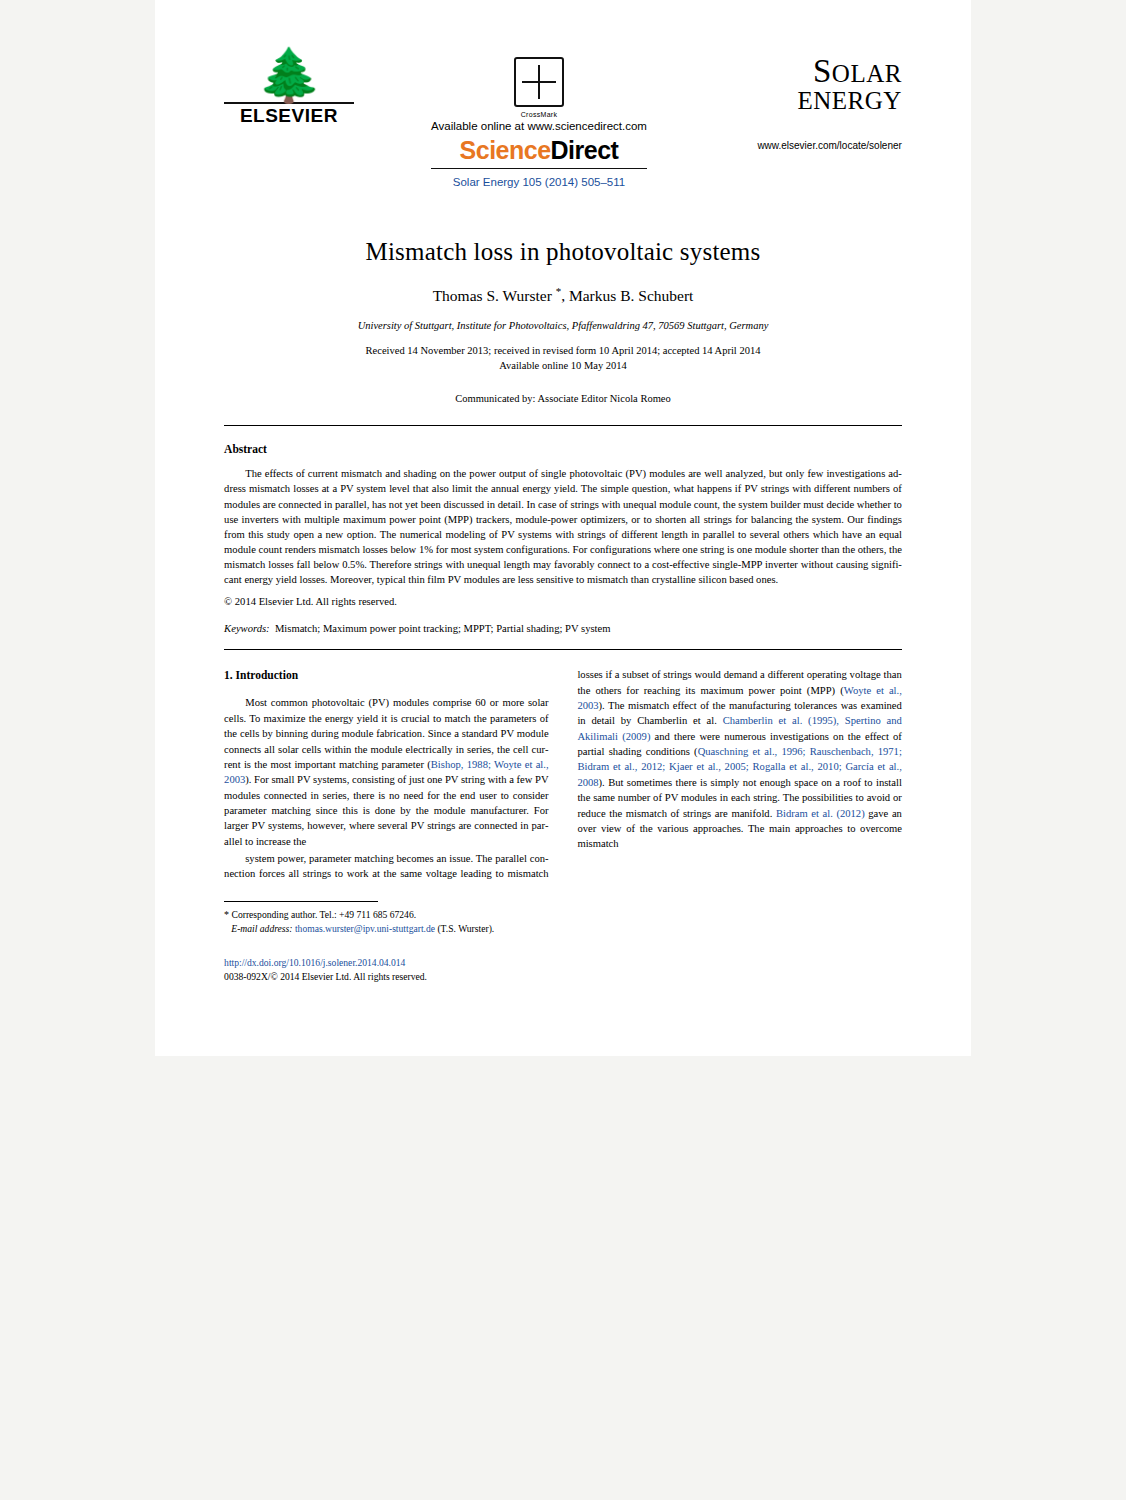🌲
ELSEVIER
CrossMark
Available online at www.sciencedirect.com
Science Direct
Solar Energy 105 (2014) 505–511
SOLAR
ENERGY
www.elsevier.com/locate/solener
Mismatch loss in photovoltaic systems
Thomas S. Wurster *, Markus B. Schubert
University of Stuttgart, Institute for Photovoltaics, Pfaffenwaldring 47, 70569 Stuttgart, Germany
Received 14 November 2013; received in revised form 10 April 2014; accepted 14 April 2014
Available online 10 May 2014
Communicated by: Associate Editor Nicola Romeo
Abstract
The effects of current mismatch and shading on the power output of single photovoltaic (PV) modules are well analyzed, but only few investigations address mismatch losses at a PV system level that also limit the annual energy yield. The simple question, what happens if PV strings with different numbers of modules are connected in parallel, has not yet been discussed in detail. In case of strings with unequal module count, the system builder must decide whether to use inverters with multiple maximum power point (MPP) trackers, module-power optimizers, or to shorten all strings for balancing the system. Our findings from this study open a new option. The numerical modeling of PV systems with strings of different length in parallel to several others which have an equal module count renders mismatch losses below 1% for most system configurations. For configurations where one string is one module shorter than the others, the mismatch losses fall below 0.5%. Therefore strings with unequal length may favorably connect to a cost-effective single-MPP inverter without causing significant energy yield losses. Moreover, typical thin film PV modules are less sensitive to mismatch than crystalline silicon based ones.
© 2014 Elsevier Ltd. All rights reserved.
Keywords: Mismatch; Maximum power point tracking; MPPT; Partial shading; PV system
1. Introduction
Most common photovoltaic (PV) modules comprise 60 or more solar cells. To maximize the energy yield it is crucial to match the parameters of the cells by binning during module fabrication. Since a standard PV module connects all solar cells within the module electrically in series, the cell current is the most important matching parameter (Bishop, 1988; Woyte et al., 2003). For small PV systems, consisting of just one PV string with a few PV modules connected in series, there is no need for the end user to consider parameter matching since this is done by the module manufacturer. For larger PV systems, however, where several PV strings are connected in parallel to increase the
system power, parameter matching becomes an issue. The parallel connection forces all strings to work at the same voltage leading to mismatch losses if a subset of strings would demand a different operating voltage than the others for reaching its maximum power point (MPP) (Woyte et al., 2003). The mismatch effect of the manufacturing tolerances was examined in detail by Chamberlin et al. Chamberlin et al. (1995), Spertino and Akilimali (2009) and there were numerous investigations on the effect of partial shading conditions (Quaschning et al., 1996; Rauschenbach, 1971; Bidram et al., 2012; Kjaer et al., 2005; Rogalla et al., 2010; García et al., 2008). But sometimes there is simply not enough space on a roof to install the same number of PV modules in each string. The possibilities to avoid or reduce the mismatch of strings are manifold. Bidram et al. (2012) gave an over view of the various approaches. The main approaches to overcome mismatch
* Corresponding author. Tel.: +49 711 685 67246.
E-mail address: thomas.wurster@ipv.uni-stuttgart.de (T.S. Wurster).
http://dx.doi.org/10.1016/j.solener.2014.04.014
0038-092X/© 2014 Elsevier Ltd. All rights reserved.